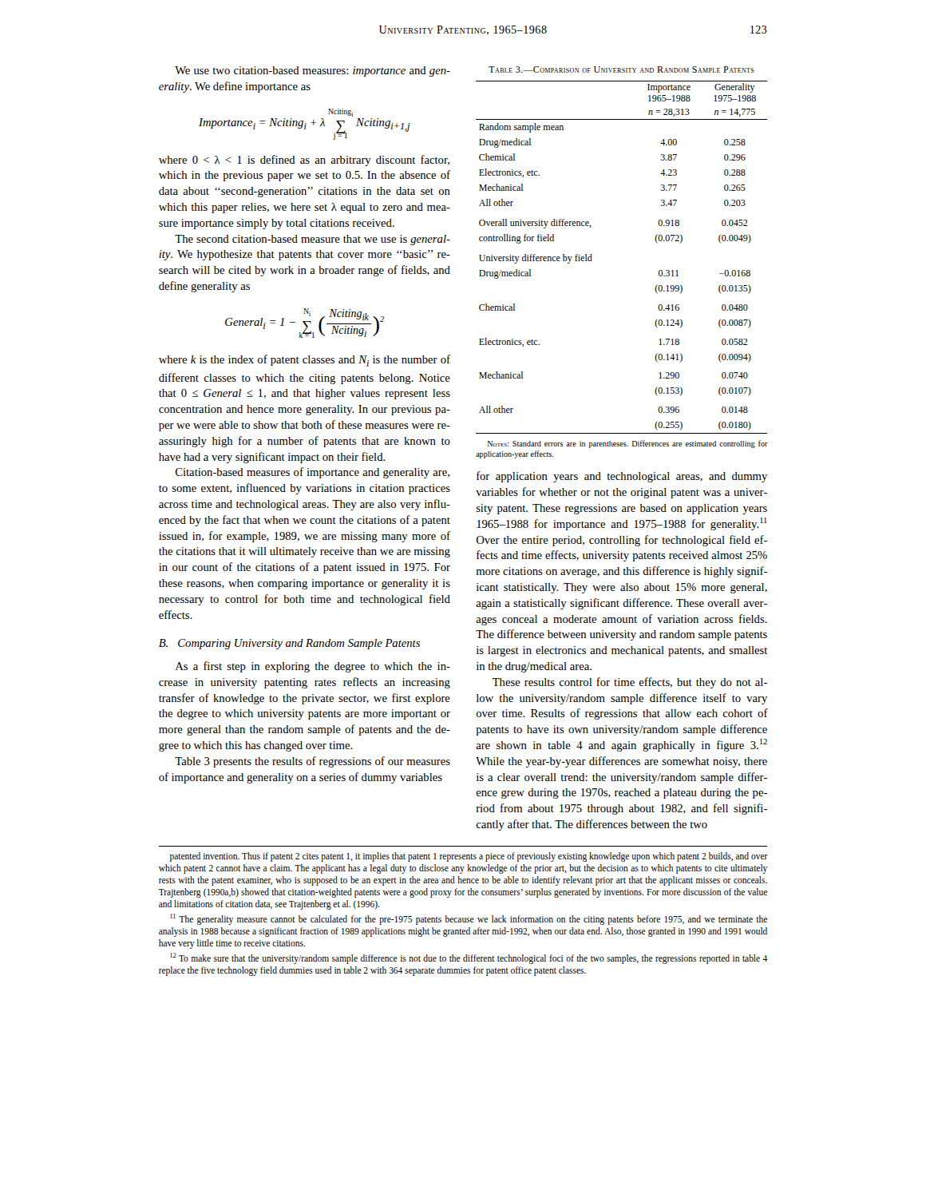University Patenting, 1965–1968 123
We use two citation-based measures: importance and generality. We define importance as
Importancei = Ncitingi + λ Ncitingi∑j = 1 Ncitingi+1,j
where 0 < λ < 1 is defined as an arbitrary discount factor, which in the previous paper we set to 0.5. In the absence of data about ‘‘second-generation’’ citations in the data set on which this paper relies, we here set λ equal to zero and measure importance simply by total citations received.
The second citation-based measure that we use is generality. We hypothesize that patents that cover more ‘‘basic’’ research will be cited by work in a broader range of fields, and define generality as
Generali = 1 − Ni∑k = 1 (Ncitingik Ncitingi)2
where k is the index of patent classes and Ni is the number of different classes to which the citing patents belong. Notice that 0 ≤ General ≤ 1, and that higher values represent less concentration and hence more generality. In our previous paper we were able to show that both of these measures were reassuringly high for a number of patents that are known to have had a very significant impact on their field.
Citation-based measures of importance and generality are, to some extent, influenced by variations in citation practices across time and technological areas. They are also very influenced by the fact that when we count the citations of a patent issued in, for example, 1989, we are missing many more of the citations that it will ultimately receive than we are missing in our count of the citations of a patent issued in 1975. For these reasons, when comparing importance or generality it is necessary to control for both time and technological field effects.
B. Comparing University and Random Sample Patents
As a first step in exploring the degree to which the increase in university patenting rates reflects an increasing transfer of knowledge to the private sector, we first explore the degree to which university patents are more important or more general than the random sample of patents and the degree to which this has changed over time.
Table 3 presents the results of regressions of our measures of importance and generality on a series of dummy variables
Table 3.—Comparison of University and Random Sample Patents
| | Importance 1965–1988 | Generality 1975–1988 |
| --- | --- | --- |
| | n = 28,313 | n = 14,775 |
| Random sample mean | | |
| Drug/medical | 4.00 | 0.258 |
| Chemical | 3.87 | 0.296 |
| Electronics, etc. | 4.23 | 0.288 |
| Mechanical | 3.77 | 0.265 |
| All other | 3.47 | 0.203 |
| Overall university difference, | 0.918 | 0.0452 |
| controlling for field | (0.072) | (0.0049) |
| University difference by field | | |
| Drug/medical | 0.311 | −0.0168 |
| | (0.199) | (0.0135) |
| Chemical | 0.416 | 0.0480 |
| | (0.124) | (0.0087) |
| Electronics, etc. | 1.718 | 0.0582 |
| | (0.141) | (0.0094) |
| Mechanical | 1.290 | 0.0740 |
| | (0.153) | (0.0107) |
| All other | 0.396 | 0.0148 |
| | (0.255) | (0.0180) |
Notes: Standard errors are in parentheses. Differences are estimated controlling for application-year effects.
for application years and technological areas, and dummy variables for whether or not the original patent was a university patent. These regressions are based on application years 1965–1988 for importance and 1975–1988 for generality.11 Over the entire period, controlling for technological field effects and time effects, university patents received almost 25% more citations on average, and this difference is highly significant statistically. They were also about 15% more general, again a statistically significant difference. These overall averages conceal a moderate amount of variation across fields. The difference between university and random sample patents is largest in electronics and mechanical patents, and smallest in the drug/medical area.
These results control for time effects, but they do not allow the university/random sample difference itself to vary over time. Results of regressions that allow each cohort of patents to have its own university/random sample difference are shown in table 4 and again graphically in figure 3.12 While the year-by-year differences are somewhat noisy, there is a clear overall trend: the university/random sample difference grew during the 1970s, reached a plateau during the period from about 1975 through about 1982, and fell significantly after that. The differences between the two
patented invention. Thus if patent 2 cites patent 1, it implies that patent 1 represents a piece of previously existing knowledge upon which patent 2 builds, and over which patent 2 cannot have a claim. The applicant has a legal duty to disclose any knowledge of the prior art, but the decision as to which patents to cite ultimately rests with the patent examiner, who is supposed to be an expert in the area and hence to be able to identify relevant prior art that the applicant misses or conceals. Trajtenberg (1990a,b) showed that citation-weighted patents were a good proxy for the consumers’ surplus generated by inventions. For more discussion of the value and limitations of citation data, see Trajtenberg et al. (1996).
11 The generality measure cannot be calculated for the pre-1975 patents because we lack information on the citing patents before 1975, and we terminate the analysis in 1988 because a significant fraction of 1989 applications might be granted after mid-1992, when our data end. Also, those granted in 1990 and 1991 would have very little time to receive citations.
12 To make sure that the university/random sample difference is not due to the different technological foci of the two samples, the regressions reported in table 4 replace the five technology field dummies used in table 2 with 364 separate dummies for patent office patent classes.